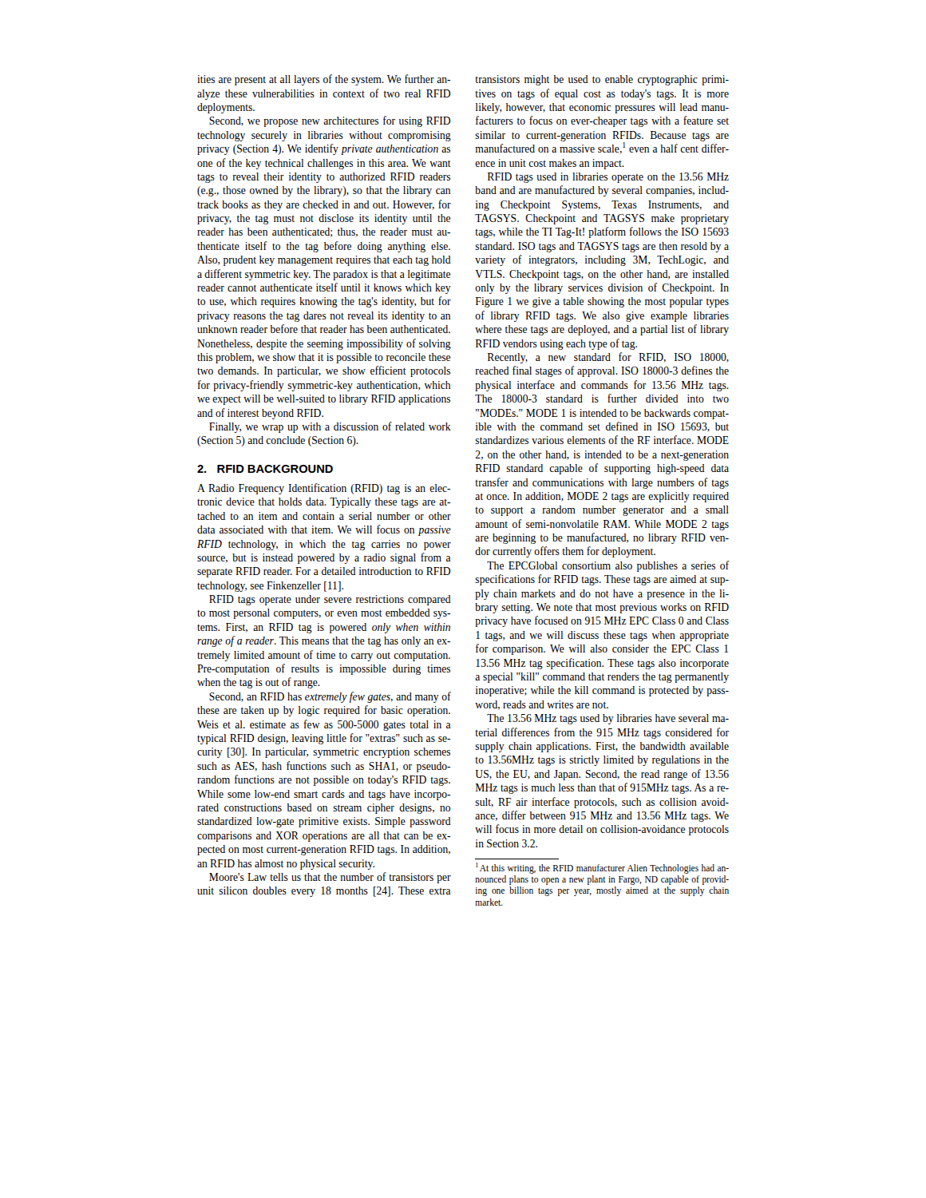ities are present at all layers of the system. We further analyze these vulnerabilities in context of two real RFID deployments.
Second, we propose new architectures for using RFID technology securely in libraries without compromising privacy (Section 4). We identify private authentication as one of the key technical challenges in this area. We want tags to reveal their identity to authorized RFID readers (e.g., those owned by the library), so that the library can track books as they are checked in and out. However, for privacy, the tag must not disclose its identity until the reader has been authenticated; thus, the reader must authenticate itself to the tag before doing anything else. Also, prudent key management requires that each tag hold a different symmetric key. The paradox is that a legitimate reader cannot authenticate itself until it knows which key to use, which requires knowing the tag's identity, but for privacy reasons the tag dares not reveal its identity to an unknown reader before that reader has been authenticated. Nonetheless, despite the seeming impossibility of solving this problem, we show that it is possible to reconcile these two demands. In particular, we show efficient protocols for privacy-friendly symmetric-key authentication, which we expect will be well-suited to library RFID applications and of interest beyond RFID.
Finally, we wrap up with a discussion of related work (Section 5) and conclude (Section 6).
2. RFID BACKGROUND
A Radio Frequency Identification (RFID) tag is an electronic device that holds data. Typically these tags are attached to an item and contain a serial number or other data associated with that item. We will focus on passive RFID technology, in which the tag carries no power source, but is instead powered by a radio signal from a separate RFID reader. For a detailed introduction to RFID technology, see Finkenzeller [11].
RFID tags operate under severe restrictions compared to most personal computers, or even most embedded systems. First, an RFID tag is powered only when within range of a reader. This means that the tag has only an extremely limited amount of time to carry out computation. Pre-computation of results is impossible during times when the tag is out of range.
Second, an RFID has extremely few gates, and many of these are taken up by logic required for basic operation. Weis et al. estimate as few as 500-5000 gates total in a typical RFID design, leaving little for "extras" such as security [30]. In particular, symmetric encryption schemes such as AES, hash functions such as SHA1, or pseudo-random functions are not possible on today's RFID tags. While some low-end smart cards and tags have incorporated constructions based on stream cipher designs, no standardized low-gate primitive exists. Simple password comparisons and XOR operations are all that can be expected on most current-generation RFID tags. In addition, an RFID has almost no physical security.
Moore's Law tells us that the number of transistors per unit silicon doubles every 18 months [24]. These extra transistors might be used to enable cryptographic primitives on tags of equal cost as today's tags. It is more likely, however, that economic pressures will lead manufacturers to focus on ever-cheaper tags with a feature set similar to current-generation RFIDs. Because tags are manufactured on a massive scale,1 even a half cent difference in unit cost makes an impact.
RFID tags used in libraries operate on the 13.56 MHz band and are manufactured by several companies, including Checkpoint Systems, Texas Instruments, and TAGSYS. Checkpoint and TAGSYS make proprietary tags, while the TI Tag-It! platform follows the ISO 15693 standard. ISO tags and TAGSYS tags are then resold by a variety of integrators, including 3M, TechLogic, and VTLS. Checkpoint tags, on the other hand, are installed only by the library services division of Checkpoint. In Figure 1 we give a table showing the most popular types of library RFID tags. We also give example libraries where these tags are deployed, and a partial list of library RFID vendors using each type of tag.
Recently, a new standard for RFID, ISO 18000, reached final stages of approval. ISO 18000-3 defines the physical interface and commands for 13.56 MHz tags. The 18000-3 standard is further divided into two "MODEs." MODE 1 is intended to be backwards compatible with the command set defined in ISO 15693, but standardizes various elements of the RF interface. MODE 2, on the other hand, is intended to be a next-generation RFID standard capable of supporting high-speed data transfer and communications with large numbers of tags at once. In addition, MODE 2 tags are explicitly required to support a random number generator and a small amount of semi-nonvolatile RAM. While MODE 2 tags are beginning to be manufactured, no library RFID vendor currently offers them for deployment.
The EPCGlobal consortium also publishes a series of specifications for RFID tags. These tags are aimed at supply chain markets and do not have a presence in the library setting. We note that most previous works on RFID privacy have focused on 915 MHz EPC Class 0 and Class 1 tags, and we will discuss these tags when appropriate for comparison. We will also consider the EPC Class 1 13.56 MHz tag specification. These tags also incorporate a special "kill" command that renders the tag permanently inoperative; while the kill command is protected by password, reads and writes are not.
The 13.56 MHz tags used by libraries have several material differences from the 915 MHz tags considered for supply chain applications. First, the bandwidth available to 13.56MHz tags is strictly limited by regulations in the US, the EU, and Japan. Second, the read range of 13.56 MHz tags is much less than that of 915MHz tags. As a result, RF air interface protocols, such as collision avoidance, differ between 915 MHz and 13.56 MHz tags. We will focus in more detail on collision-avoidance protocols in Section 3.2.
1At this writing, the RFID manufacturer Alien Technologies had announced plans to open a new plant in Fargo, ND capable of providing one billion tags per year, mostly aimed at the supply chain market.